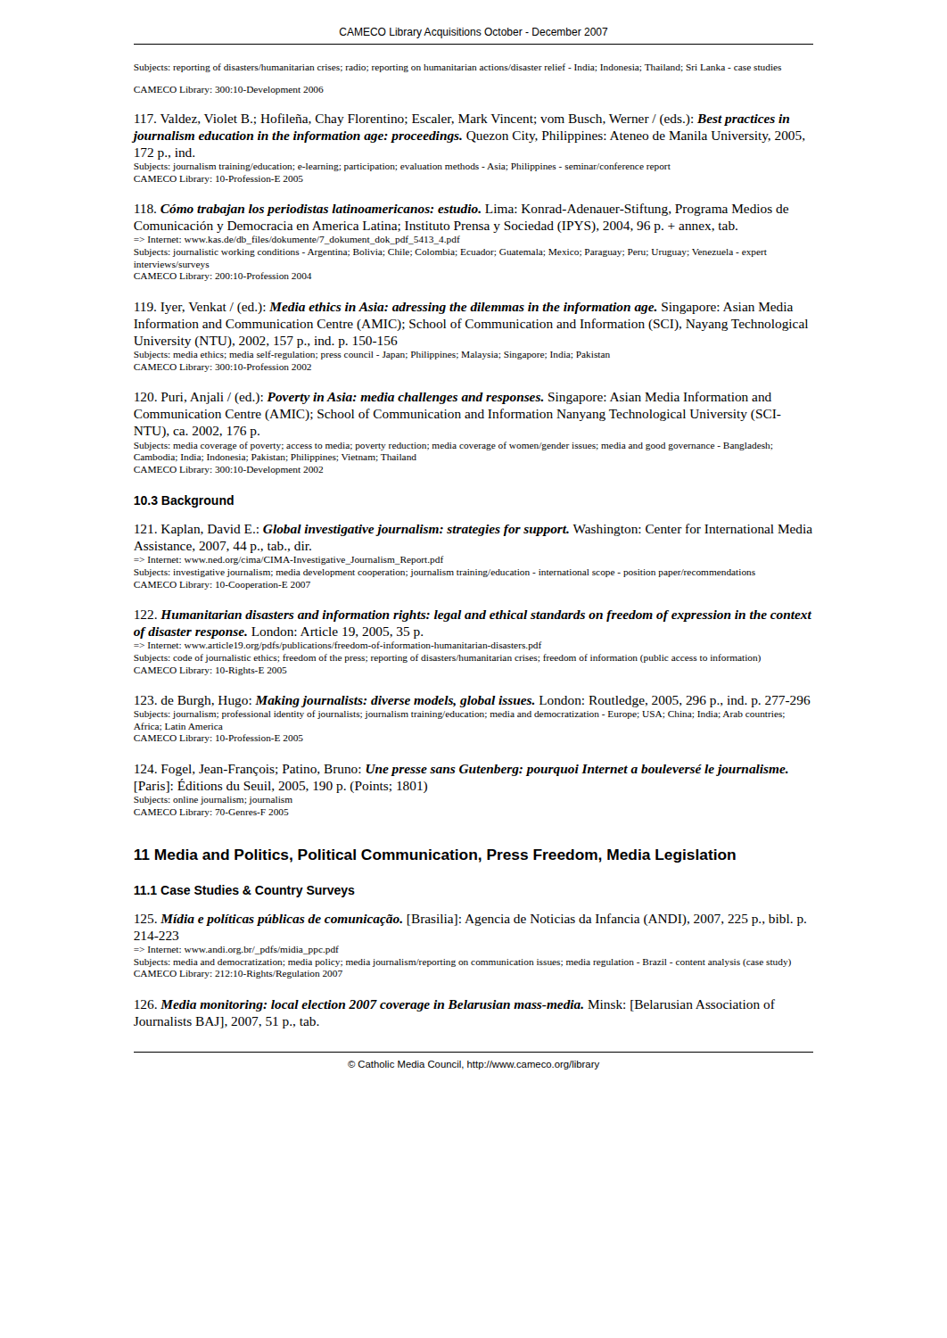CAMECO Library Acquisitions October - December 2007
Subjects: reporting of disasters/humanitarian crises; radio; reporting on humanitarian actions/disaster relief - India; Indonesia; Thailand; Sri Lanka - case studies
CAMECO Library: 300:10-Development 2006
117. Valdez, Violet B.; Hofileña, Chay Florentino; Escaler, Mark Vincent; vom Busch, Werner / (eds.): Best practices in journalism education in the information age: proceedings. Quezon City, Philippines: Ateneo de Manila University, 2005, 172 p., ind.
Subjects: journalism training/education; e-learning; participation; evaluation methods - Asia; Philippines - seminar/conference report
CAMECO Library: 10-Profession-E 2005
118. Cómo trabajan los periodistas latinoamericanos: estudio. Lima: Konrad-Adenauer-Stiftung, Programa Medios de Comunicación y Democracia en America Latina; Instituto Prensa y Sociedad (IPYS), 2004, 96 p. + annex, tab.
=> Internet: www.kas.de/db_files/dokumente/7_dokument_dok_pdf_5413_4.pdf
Subjects: journalistic working conditions - Argentina; Bolivia; Chile; Colombia; Ecuador; Guatemala; Mexico; Paraguay; Peru; Uruguay; Venezuela - expert interviews/surveys
CAMECO Library: 200:10-Profession 2004
119. Iyer, Venkat / (ed.): Media ethics in Asia: adressing the dilemmas in the information age. Singapore: Asian Media Information and Communication Centre (AMIC); School of Communication and Information (SCI), Nayang Technological University (NTU), 2002, 157 p., ind. p. 150-156
Subjects: media ethics; media self-regulation; press council - Japan; Philippines; Malaysia; Singapore; India; Pakistan
CAMECO Library: 300:10-Profession 2002
120. Puri, Anjali / (ed.): Poverty in Asia: media challenges and responses. Singapore: Asian Media Information and Communication Centre (AMIC); School of Communication and Information Nanyang Technological University (SCI-NTU), ca. 2002, 176 p.
Subjects: media coverage of poverty; access to media; poverty reduction; media coverage of women/gender issues; media and good governance - Bangladesh; Cambodia; India; Indonesia; Pakistan; Philippines; Vietnam; Thailand
CAMECO Library: 300:10-Development 2002
10.3 Background
121. Kaplan, David E.: Global investigative journalism: strategies for support. Washington: Center for International Media Assistance, 2007, 44 p., tab., dir.
=> Internet: www.ned.org/cima/CIMA-Investigative_Journalism_Report.pdf
Subjects: investigative journalism; media development cooperation; journalism training/education - international scope - position paper/recommendations
CAMECO Library: 10-Cooperation-E 2007
122. Humanitarian disasters and information rights: legal and ethical standards on freedom of expression in the context of disaster response. London: Article 19, 2005, 35 p.
=> Internet: www.article19.org/pdfs/publications/freedom-of-information-humanitarian-disasters.pdf
Subjects: code of journalistic ethics; freedom of the press; reporting of disasters/humanitarian crises; freedom of information (public access to information)
CAMECO Library: 10-Rights-E 2005
123. de Burgh, Hugo: Making journalists: diverse models, global issues. London: Routledge, 2005, 296 p., ind. p. 277-296
Subjects: journalism; professional identity of journalists; journalism training/education; media and democratization - Europe; USA; China; India; Arab countries; Africa; Latin America
CAMECO Library: 10-Profession-E 2005
124. Fogel, Jean-François; Patino, Bruno: Une presse sans Gutenberg: pourquoi Internet a bouleversé le journalisme. [Paris]: Éditions du Seuil, 2005, 190 p. (Points; 1801)
Subjects: online journalism; journalism
CAMECO Library: 70-Genres-F 2005
11 Media and Politics, Political Communication, Press Freedom, Media Legislation
11.1 Case Studies & Country Surveys
125. Mídia e políticas públicas de comunicação. [Brasilia]: Agencia de Noticias da Infancia (ANDI), 2007, 225 p., bibl. p. 214-223
=> Internet: www.andi.org.br/_pdfs/midia_ppc.pdf
Subjects: media and democratization; media policy; media journalism/reporting on communication issues; media regulation - Brazil - content analysis (case study)
CAMECO Library: 212:10-Rights/Regulation 2007
126. Media monitoring: local election 2007 coverage in Belarusian mass-media. Minsk: [Belarusian Association of Journalists BAJ], 2007, 51 p., tab.
© Catholic Media Council, http://www.cameco.org/library